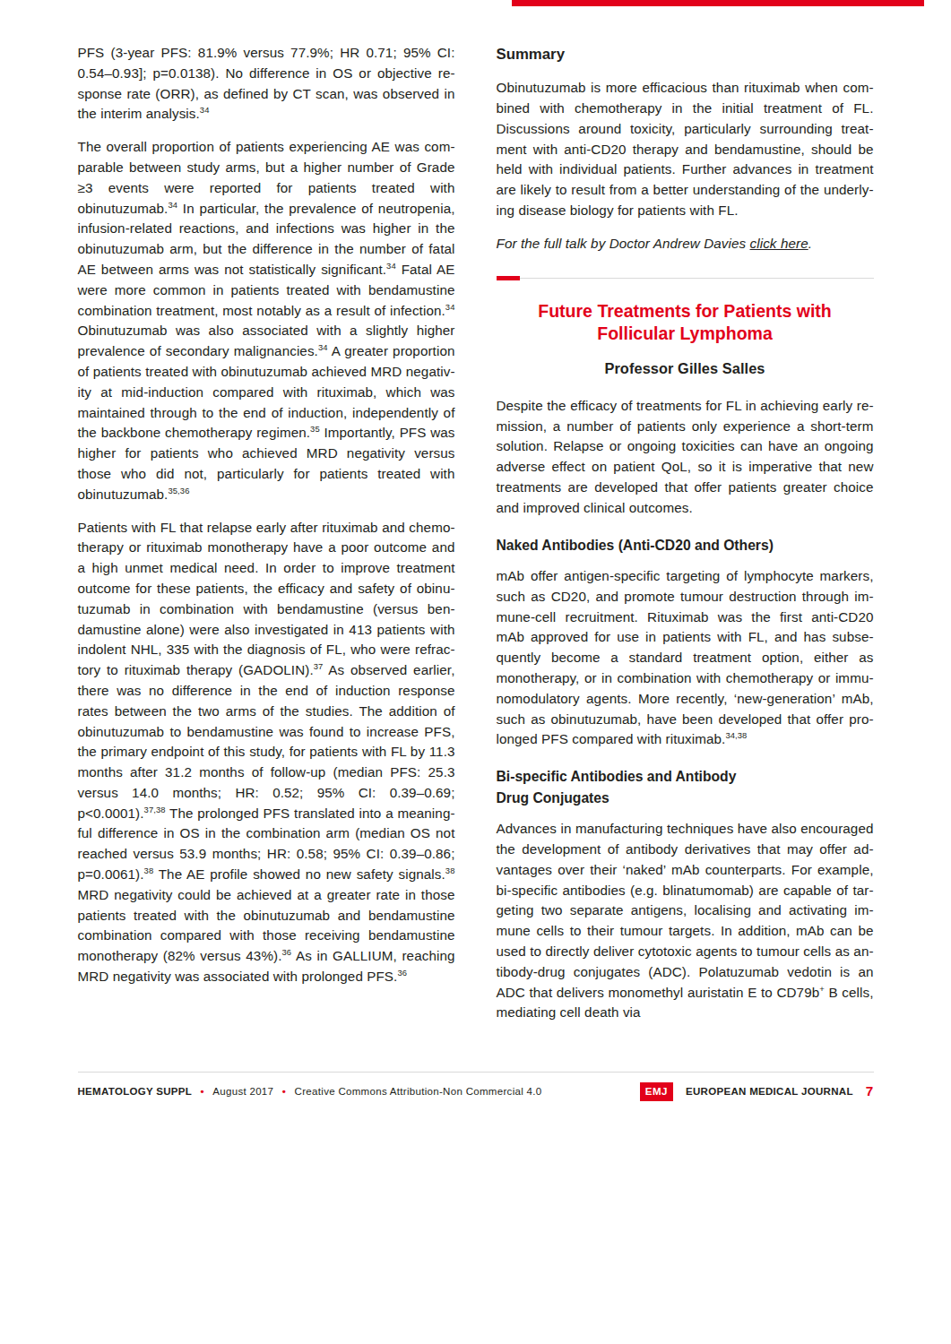PFS (3-year PFS: 81.9% versus 77.9%; HR 0.71; 95% CI: 0.54–0.93]; p=0.0138). No difference in OS or objective response rate (ORR), as defined by CT scan, was observed in the interim analysis.34
The overall proportion of patients experiencing AE was comparable between study arms, but a higher number of Grade ≥3 events were reported for patients treated with obinutuzumab.34 In particular, the prevalence of neutropenia, infusion-related reactions, and infections was higher in the obinutuzumab arm, but the difference in the number of fatal AE between arms was not statistically significant.34 Fatal AE were more common in patients treated with bendamustine combination treatment, most notably as a result of infection.34 Obinutuzumab was also associated with a slightly higher prevalence of secondary malignancies.34 A greater proportion of patients treated with obinutuzumab achieved MRD negativity at mid-induction compared with rituximab, which was maintained through to the end of induction, independently of the backbone chemotherapy regimen.35 Importantly, PFS was higher for patients who achieved MRD negativity versus those who did not, particularly for patients treated with obinutuzumab.35,36
Patients with FL that relapse early after rituximab and chemotherapy or rituximab monotherapy have a poor outcome and a high unmet medical need. In order to improve treatment outcome for these patients, the efficacy and safety of obinutuzumab in combination with bendamustine (versus bendamustine alone) were also investigated in 413 patients with indolent NHL, 335 with the diagnosis of FL, who were refractory to rituximab therapy (GADOLIN).37 As observed earlier, there was no difference in the end of induction response rates between the two arms of the studies. The addition of obinutuzumab to bendamustine was found to increase PFS, the primary endpoint of this study, for patients with FL by 11.3 months after 31.2 months of follow-up (median PFS: 25.3 versus 14.0 months; HR: 0.52; 95% CI: 0.39–0.69; p<0.0001).37,38 The prolonged PFS translated into a meaningful difference in OS in the combination arm (median OS not reached versus 53.9 months; HR: 0.58; 95% CI: 0.39–0.86; p=0.0061).38 The AE profile showed no new safety signals.38 MRD negativity could be achieved at a greater rate in those patients treated with the obinutuzumab and bendamustine combination compared with those receiving bendamustine monotherapy (82% versus 43%).36 As in GALLIUM, reaching MRD negativity was associated with prolonged PFS.36
Summary
Obinutuzumab is more efficacious than rituximab when combined with chemotherapy in the initial treatment of FL. Discussions around toxicity, particularly surrounding treatment with anti-CD20 therapy and bendamustine, should be held with individual patients. Further advances in treatment are likely to result from a better understanding of the underlying disease biology for patients with FL.
For the full talk by Doctor Andrew Davies click here.
Future Treatments for Patients with
Follicular Lymphoma
Professor Gilles Salles
Despite the efficacy of treatments for FL in achieving early remission, a number of patients only experience a short-term solution. Relapse or ongoing toxicities can have an ongoing adverse effect on patient QoL, so it is imperative that new treatments are developed that offer patients greater choice and improved clinical outcomes.
Naked Antibodies (Anti-CD20 and Others)
mAb offer antigen-specific targeting of lymphocyte markers, such as CD20, and promote tumour destruction through immune-cell recruitment. Rituximab was the first anti-CD20 mAb approved for use in patients with FL, and has subsequently become a standard treatment option, either as monotherapy, or in combination with chemotherapy or immunomodulatory agents. More recently, ‘new-generation’ mAb, such as obinutuzumab, have been developed that offer prolonged PFS compared with rituximab.34,38
Bi-specific Antibodies and Antibody
Drug Conjugates
Advances in manufacturing techniques have also encouraged the development of antibody derivatives that may offer advantages over their ‘naked’ mAb counterparts. For example, bi-specific antibodies (e.g. blinatumomab) are capable of targeting two separate antigens, localising and activating immune cells to their tumour targets. In addition, mAb can be used to directly deliver cytotoxic agents to tumour cells as antibody-drug conjugates (ADC). Polatuzumab vedotin is an ADC that delivers monomethyl auristatin E to CD79b+ B cells, mediating cell death via
HEMATOLOGY SUPPL • August 2017 • Creative Commons Attribution-Non Commercial 4.0
EMJ EUROPEAN MEDICAL JOURNAL 7